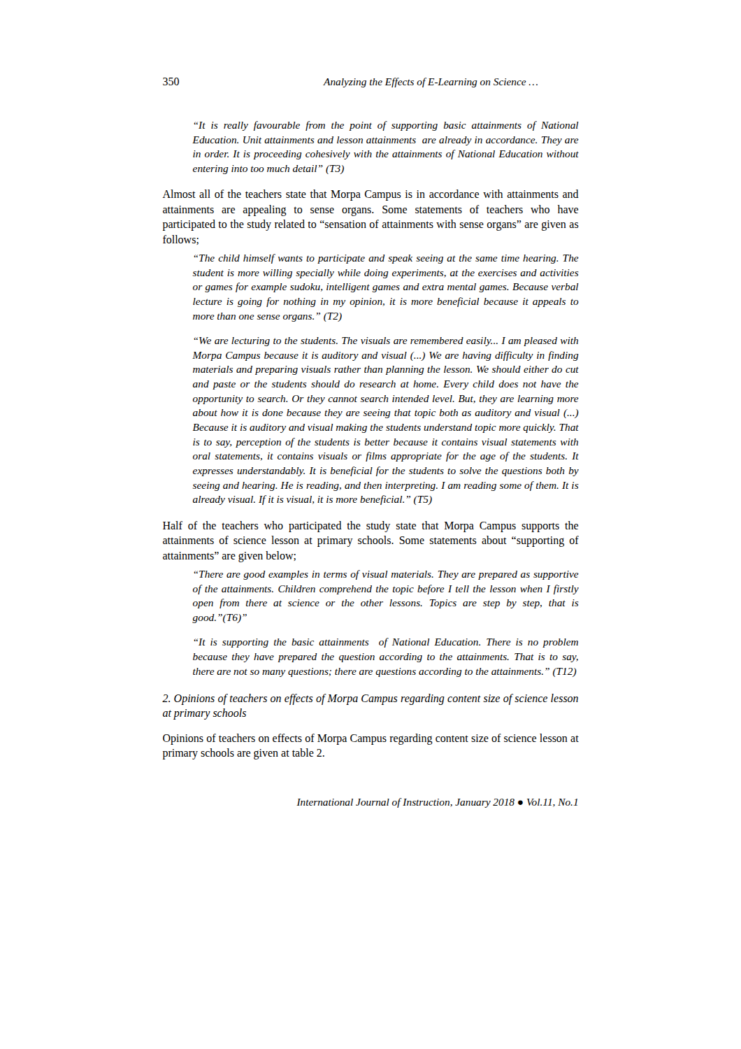350
Analyzing the Effects of E-Learning on Science …
“It is really favourable from the point of supporting basic attainments of National Education. Unit attainments and lesson attainments are already in accordance. They are in order. It is proceeding cohesively with the attainments of National Education without entering into too much detail” (T3)
Almost all of the teachers state that Morpa Campus is in accordance with attainments and attainments are appealing to sense organs. Some statements of teachers who have participated to the study related to “sensation of attainments with sense organs” are given as follows;
“The child himself wants to participate and speak seeing at the same time hearing. The student is more willing specially while doing experiments, at the exercises and activities or games for example sudoku, intelligent games and extra mental games. Because verbal lecture is going for nothing in my opinion, it is more beneficial because it appeals to more than one sense organs.” (T2)
“We are lecturing to the students. The visuals are remembered easily... I am pleased with Morpa Campus because it is auditory and visual (...) We are having difficulty in finding materials and preparing visuals rather than planning the lesson. We should either do cut and paste or the students should do research at home. Every child does not have the opportunity to search. Or they cannot search intended level. But, they are learning more about how it is done because they are seeing that topic both as auditory and visual (...) Because it is auditory and visual making the students understand topic more quickly. That is to say, perception of the students is better because it contains visual statements with oral statements, it contains visuals or films appropriate for the age of the students. It expresses understandably. It is beneficial for the students to solve the questions both by seeing and hearing. He is reading, and then interpreting. I am reading some of them. It is already visual. If it is visual, it is more beneficial.” (T5)
Half of the teachers who participated the study state that Morpa Campus supports the attainments of science lesson at primary schools. Some statements about “supporting of attainments” are given below;
“There are good examples in terms of visual materials. They are prepared as supportive of the attainments. Children comprehend the topic before I tell the lesson when I firstly open from there at science or the other lessons. Topics are step by step, that is good.”(T6)”
“It is supporting the basic attainments of National Education. There is no problem because they have prepared the question according to the attainments. That is to say, there are not so many questions; there are questions according to the attainments.” (T12)
2. Opinions of teachers on effects of Morpa Campus regarding content size of science lesson at primary schools
Opinions of teachers on effects of Morpa Campus regarding content size of science lesson at primary schools are given at table 2.
International Journal of Instruction, January 2018 ● Vol.11, No.1